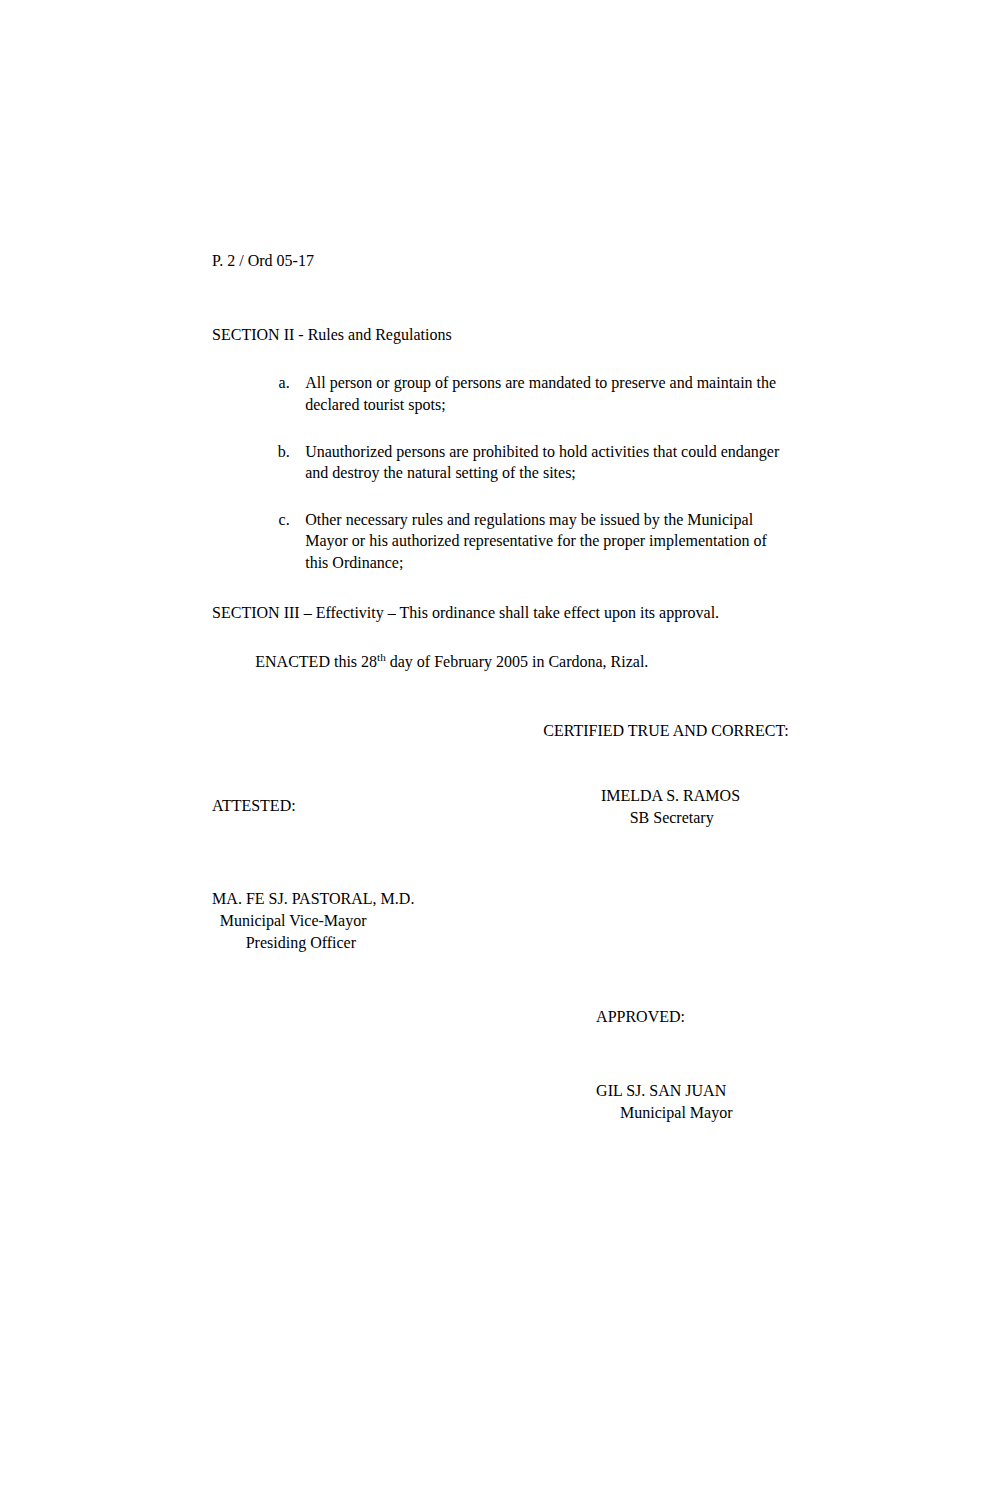P. 2 / Ord 05-17
SECTION II - Rules and Regulations
All person or group of persons are mandated to preserve and maintain the declared tourist spots;
Unauthorized persons are prohibited to hold activities that could endanger and destroy the natural setting of the sites;
Other necessary rules and regulations may be issued by the Municipal Mayor or his authorized representative for the proper implementation of this Ordinance;
SECTION III – Effectivity – This ordinance shall take effect upon its approval.
ENACTED this 28th day of February 2005 in Cardona, Rizal.
CERTIFIED TRUE AND CORRECT:
IMELDA S. RAMOS
SB Secretary
ATTESTED:
MA. FE SJ. PASTORAL, M.D.
Municipal Vice-Mayor
Presiding Officer
APPROVED:
GIL SJ. SAN JUAN
Municipal Mayor